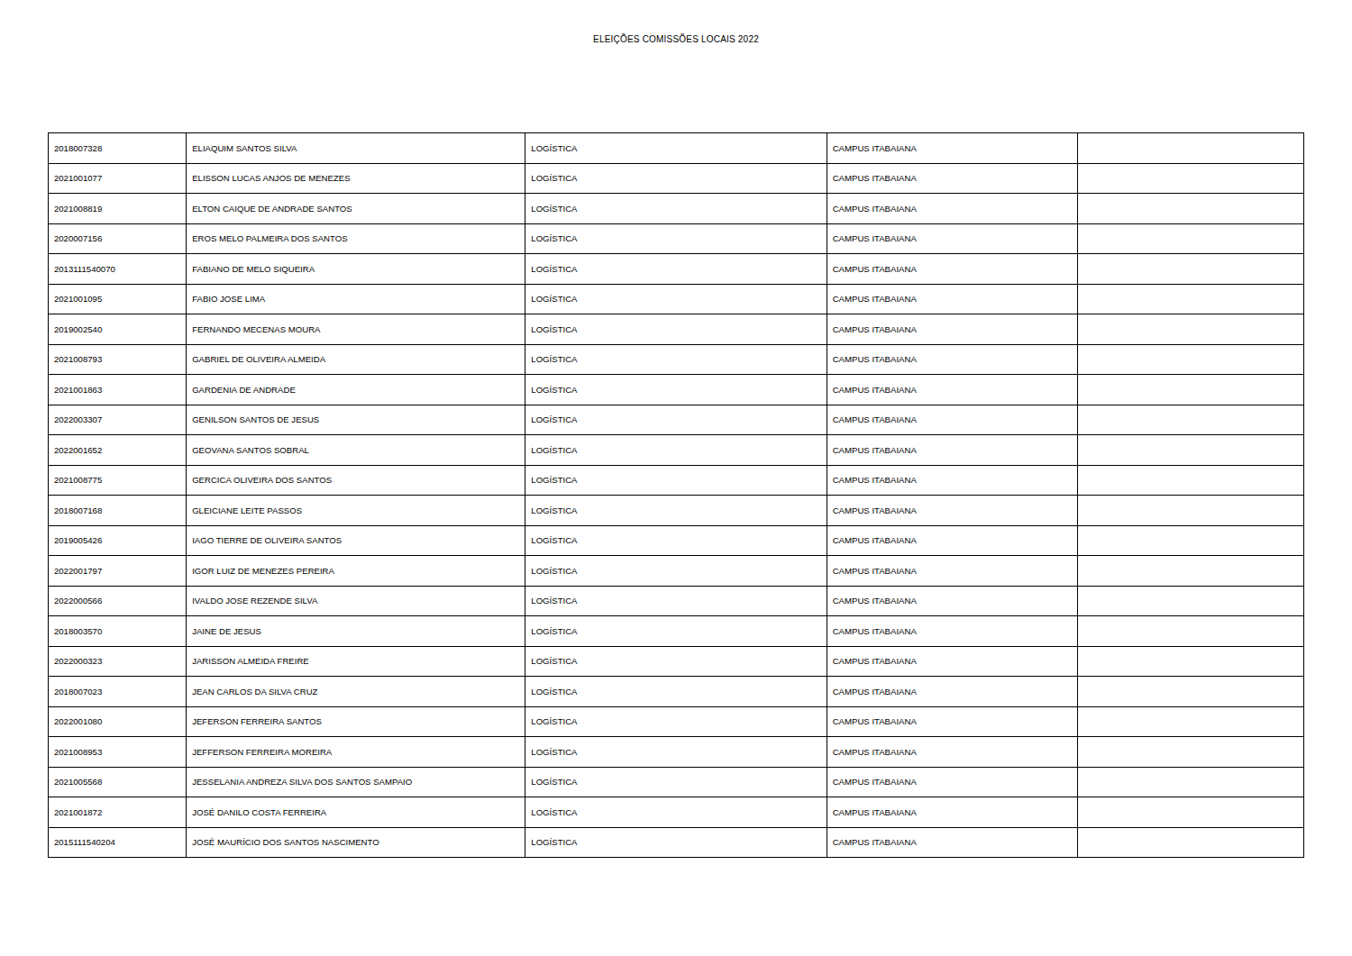ELEIÇÕES COMISSÕES LOCAIS 2022
| 2018007328 | ELIAQUIM SANTOS SILVA | LOGÍSTICA | CAMPUS ITABAIANA | |
| 2021001077 | ELISSON LUCAS ANJOS DE MENEZES | LOGÍSTICA | CAMPUS ITABAIANA | |
| 2021008819 | ELTON CAIQUE DE ANDRADE SANTOS | LOGÍSTICA | CAMPUS ITABAIANA | |
| 2020007156 | EROS MELO PALMEIRA DOS SANTOS | LOGÍSTICA | CAMPUS ITABAIANA | |
| 2013111540070 | FABIANO DE MELO SIQUEIRA | LOGÍSTICA | CAMPUS ITABAIANA | |
| 2021001095 | FABIO JOSE LIMA | LOGÍSTICA | CAMPUS ITABAIANA | |
| 2019002540 | FERNANDO MECENAS MOURA | LOGÍSTICA | CAMPUS ITABAIANA | |
| 2021008793 | GABRIEL DE OLIVEIRA ALMEIDA | LOGÍSTICA | CAMPUS ITABAIANA | |
| 2021001863 | GARDENIA DE ANDRADE | LOGÍSTICA | CAMPUS ITABAIANA | |
| 2022003307 | GENILSON SANTOS DE JESUS | LOGÍSTICA | CAMPUS ITABAIANA | |
| 2022001652 | GEOVANA SANTOS SOBRAL | LOGÍSTICA | CAMPUS ITABAIANA | |
| 2021008775 | GERCICA OLIVEIRA DOS SANTOS | LOGÍSTICA | CAMPUS ITABAIANA | |
| 2018007168 | GLEICIANE LEITE PASSOS | LOGÍSTICA | CAMPUS ITABAIANA | |
| 2019005426 | IAGO TIERRE DE OLIVEIRA SANTOS | LOGÍSTICA | CAMPUS ITABAIANA | |
| 2022001797 | IGOR LUIZ DE MENEZES PEREIRA | LOGÍSTICA | CAMPUS ITABAIANA | |
| 2022000566 | IVALDO JOSE REZENDE SILVA | LOGÍSTICA | CAMPUS ITABAIANA | |
| 2018003570 | JAINE DE JESUS | LOGÍSTICA | CAMPUS ITABAIANA | |
| 2022000323 | JARISSON ALMEIDA FREIRE | LOGÍSTICA | CAMPUS ITABAIANA | |
| 2018007023 | JEAN CARLOS DA SILVA CRUZ | LOGÍSTICA | CAMPUS ITABAIANA | |
| 2022001080 | JEFERSON FERREIRA SANTOS | LOGÍSTICA | CAMPUS ITABAIANA | |
| 2021008953 | JEFFERSON FERREIRA MOREIRA | LOGÍSTICA | CAMPUS ITABAIANA | |
| 2021005568 | JESSELANIA ANDREZA SILVA DOS SANTOS SAMPAIO | LOGÍSTICA | CAMPUS ITABAIANA | |
| 2021001872 | JOSÉ DANILO COSTA FERREIRA | LOGÍSTICA | CAMPUS ITABAIANA | |
| 2015111540204 | JOSÉ MAURÍCIO DOS SANTOS NASCIMENTO | LOGÍSTICA | CAMPUS ITABAIANA | |